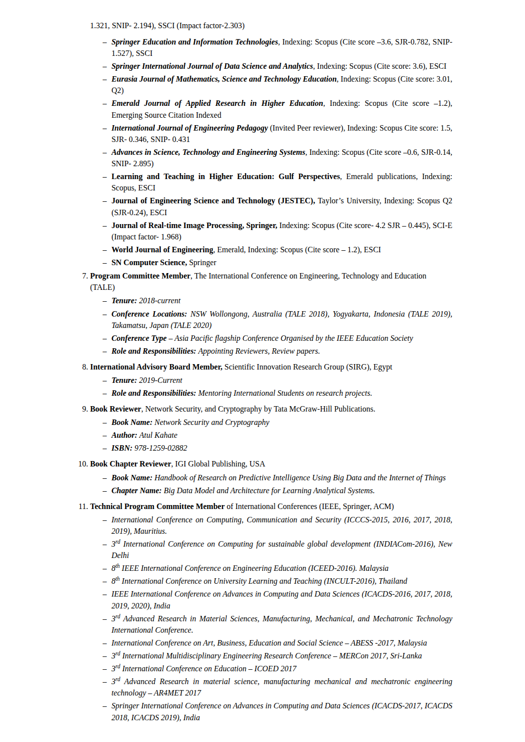1.321, SNIP- 2.194), SSCI (Impact factor-2.303)
Springer Education and Information Technologies, Indexing: Scopus (Cite score –3.6, SJR-0.782, SNIP-1.527), SSCI
Springer International Journal of Data Science and Analytics, Indexing: Scopus (Cite score: 3.6), ESCI
Eurasia Journal of Mathematics, Science and Technology Education, Indexing: Scopus (Cite score: 3.01, Q2)
Emerald Journal of Applied Research in Higher Education, Indexing: Scopus (Cite score –1.2), Emerging Source Citation Indexed
International Journal of Engineering Pedagogy (Invited Peer reviewer), Indexing: Scopus Cite score: 1.5, SJR- 0.346, SNIP- 0.431
Advances in Science, Technology and Engineering Systems, Indexing: Scopus (Cite score –0.6, SJR-0.14, SNIP- 2.895)
Learning and Teaching in Higher Education: Gulf Perspectives, Emerald publications, Indexing: Scopus, ESCI
Journal of Engineering Science and Technology (JESTEC), Taylor’s University, Indexing: Scopus Q2 (SJR-0.24), ESCI
Journal of Real-time Image Processing, Springer, Indexing: Scopus (Cite score- 4.2 SJR – 0.445), SCI-E (Impact factor- 1.968)
World Journal of Engineering, Emerald, Indexing: Scopus (Cite score – 1.2), ESCI
SN Computer Science, Springer
Program Committee Member, The International Conference on Engineering, Technology and Education (TALE)
Tenure: 2018-current
Conference Locations: NSW Wollongong, Australia (TALE 2018), Yogyakarta, Indonesia (TALE 2019), Takamatsu, Japan (TALE 2020)
Conference Type – Asia Pacific flagship Conference Organised by the IEEE Education Society
Role and Responsibilities: Appointing Reviewers, Review papers.
International Advisory Board Member, Scientific Innovation Research Group (SIRG), Egypt
Tenure: 2019-Current
Role and Responsibilities: Mentoring International Students on research projects.
Book Reviewer, Network Security, and Cryptography by Tata McGraw-Hill Publications.
Book Name: Network Security and Cryptography
Author: Atul Kahate
ISBN: 978-1259-02882
Book Chapter Reviewer, IGI Global Publishing, USA
Book Name: Handbook of Research on Predictive Intelligence Using Big Data and the Internet of Things
Chapter Name: Big Data Model and Architecture for Learning Analytical Systems.
Technical Program Committee Member of International Conferences (IEEE, Springer, ACM)
International Conference on Computing, Communication and Security (ICCCS-2015, 2016, 2017, 2018, 2019), Mauritius.
3rd International Conference on Computing for sustainable global development (INDIACom-2016), New Delhi
8th IEEE International Conference on Engineering Education (ICEED-2016). Malaysia
8th International Conference on University Learning and Teaching (INCULT-2016), Thailand
IEEE International Conference on Advances in Computing and Data Sciences (ICACDS-2016, 2017, 2018, 2019, 2020), India
3rd Advanced Research in Material Sciences, Manufacturing, Mechanical, and Mechatronic Technology International Conference.
International Conference on Art, Business, Education and Social Science – ABESS -2017, Malaysia
3rd International Multidisciplinary Engineering Research Conference – MERCon 2017, Sri-Lanka
3rd International Conference on Education – ICOED 2017
3rd Advanced Research in material science, manufacturing mechanical and mechatronic engineering technology – AR4MET 2017
Springer International Conference on Advances in Computing and Data Sciences (ICACDS-2017, ICACDS 2018, ICACDS 2019), India